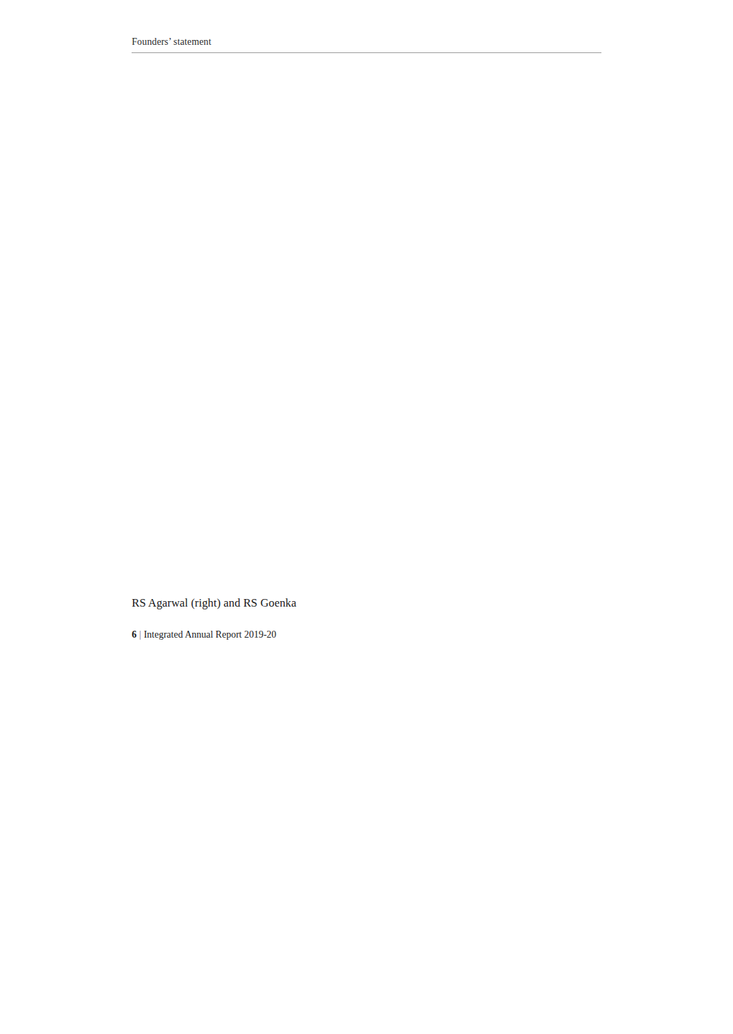Founders’ statement
RS Agarwal (right) and RS Goenka
6|Integrated Annual Report 2019-20